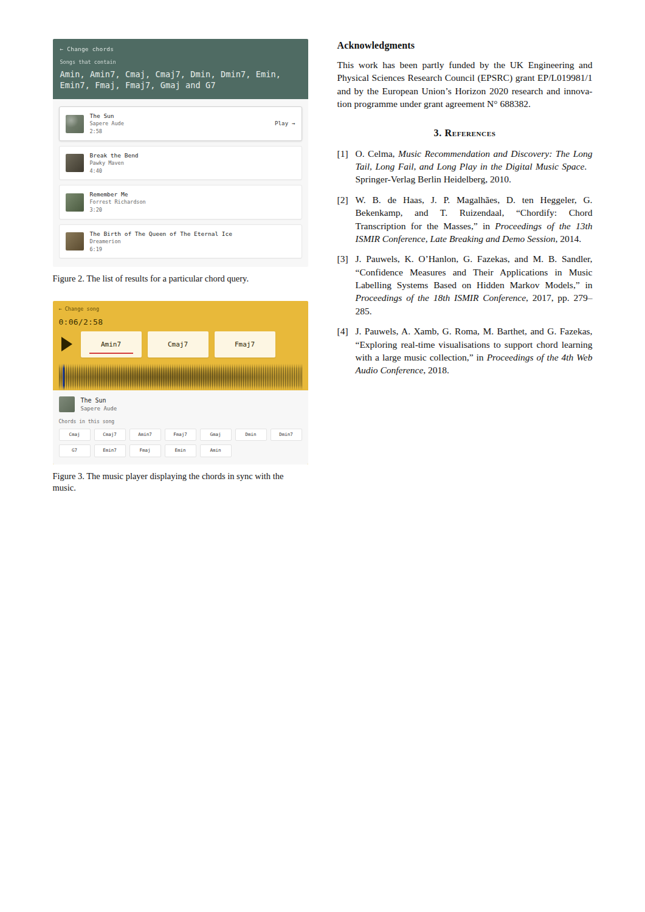← Change chords
Songs that contain
Amin, Amin7, Cmaj, Cmaj7, Dmin, Dmin7, Emin,
Emin7, Fmaj, Fmaj7, Gmaj and G7
The Sun
Sapere Aude
2:58
Play →
Break the Bend
Pawky Maven
4:40
Remember Me
Forrest Richardson
3:20
The Birth of The Queen of The Eternal Ice
Dreamerion
6:19
Figure 2. The list of results for a particular chord query.
← Change song
0:06/2:58
Amin7
Cmaj7
Fmaj7
The Sun
Sapere Aude
Chords in this song
Cmaj
Cmaj7
Amin7
Fmaj7
Gmaj
Dmin
Dmin7
G7
Emin7
Fmaj
Emin
Amin
Figure 3. The music player displaying the chords in sync with the music.
Acknowledgments
This work has been partly funded by the UK Engineering and Physical Sciences Research Council (EPSRC) grant EP/L019981/1 and by the European Union’s Horizon 2020 research and innovation programme under grant agreement N° 688382.
3. References
O. Celma, Music Recommendation and Discovery: The Long Tail, Long Fail, and Long Play in the Digital Music Space. Springer-Verlag Berlin Heidelberg, 2010.
W. B. de Haas, J. P. Magalhães, D. ten Heggeler, G. Bekenkamp, and T. Ruizendaal, “Chordify: Chord Transcription for the Masses,” in Proceedings of the 13th ISMIR Conference, Late Breaking and Demo Session, 2014.
J. Pauwels, K. O’Hanlon, G. Fazekas, and M. B. Sandler, “Confidence Measures and Their Applications in Music Labelling Systems Based on Hidden Markov Models,” in Proceedings of the 18th ISMIR Conference, 2017, pp. 279–285.
J. Pauwels, A. Xamb, G. Roma, M. Barthet, and G. Fazekas, “Exploring real-time visualisations to support chord learning with a large music collection,” in Proceedings of the 4th Web Audio Conference, 2018.